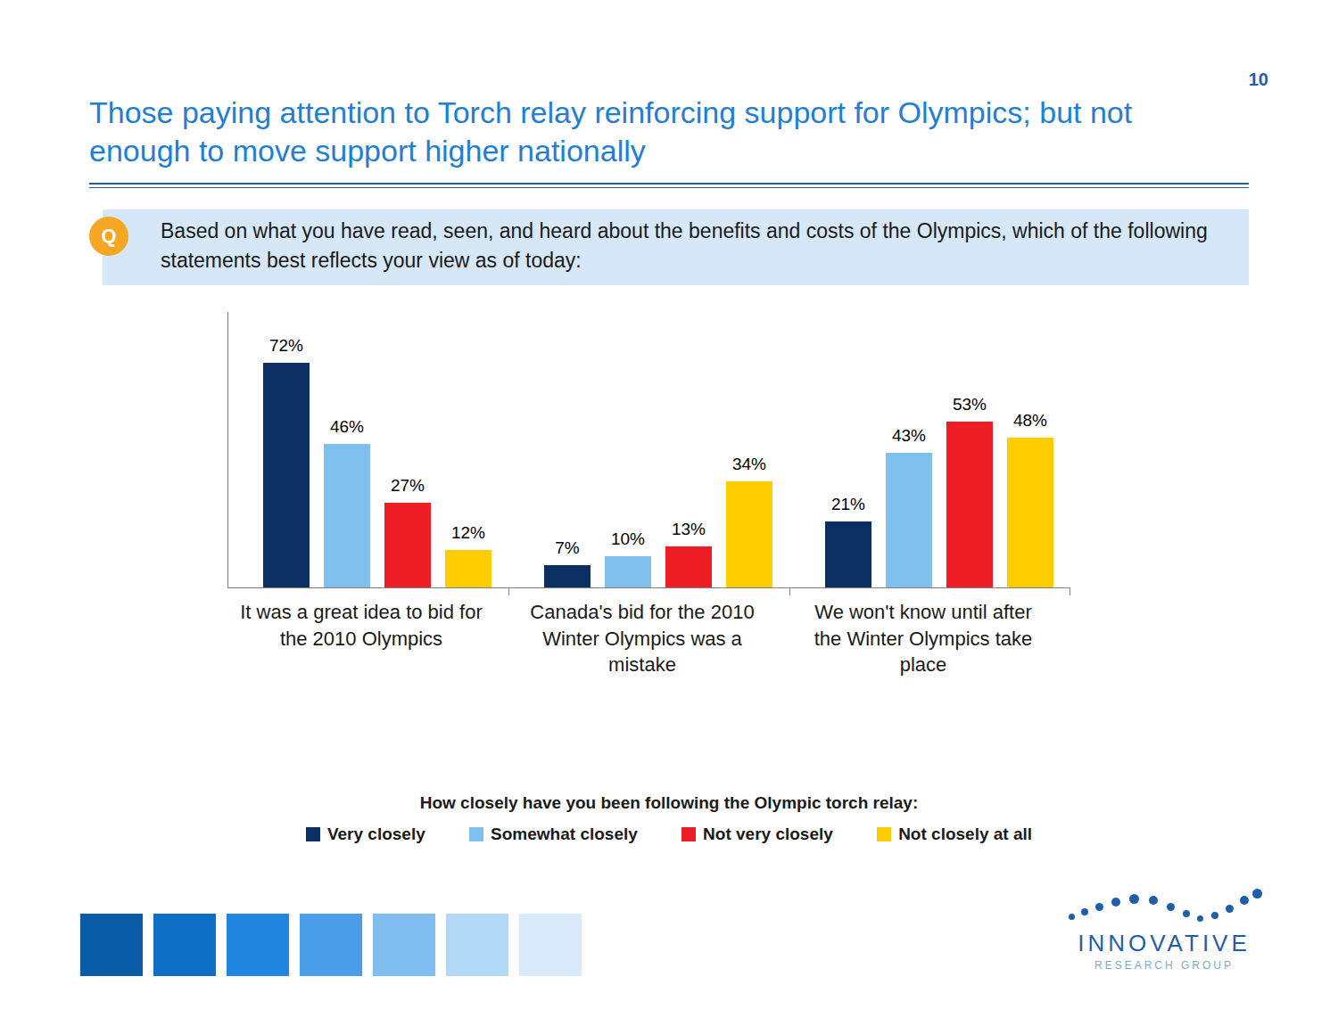10
Those paying attention to Torch relay reinforcing support for Olympics; but not enough to move support higher nationally
Q
Based on what you have read, seen, and heard about the benefits and costs of the Olympics, which of the following statements best reflects your view as of today:
72%
46%
27%
12%
7%
10%
13%
34%
21%
43%
53%
48%
It was a great idea to bid for the 2010 Olympics
Canada's bid for the 2010 Winter Olympics was a mistake
We won't know until after the Winter Olympics take place
How closely have you been following the Olympic torch relay:
Very closely Somewhat closely Not very closely Not closely at all
INNOVATIVE
RESEARCH GROUP